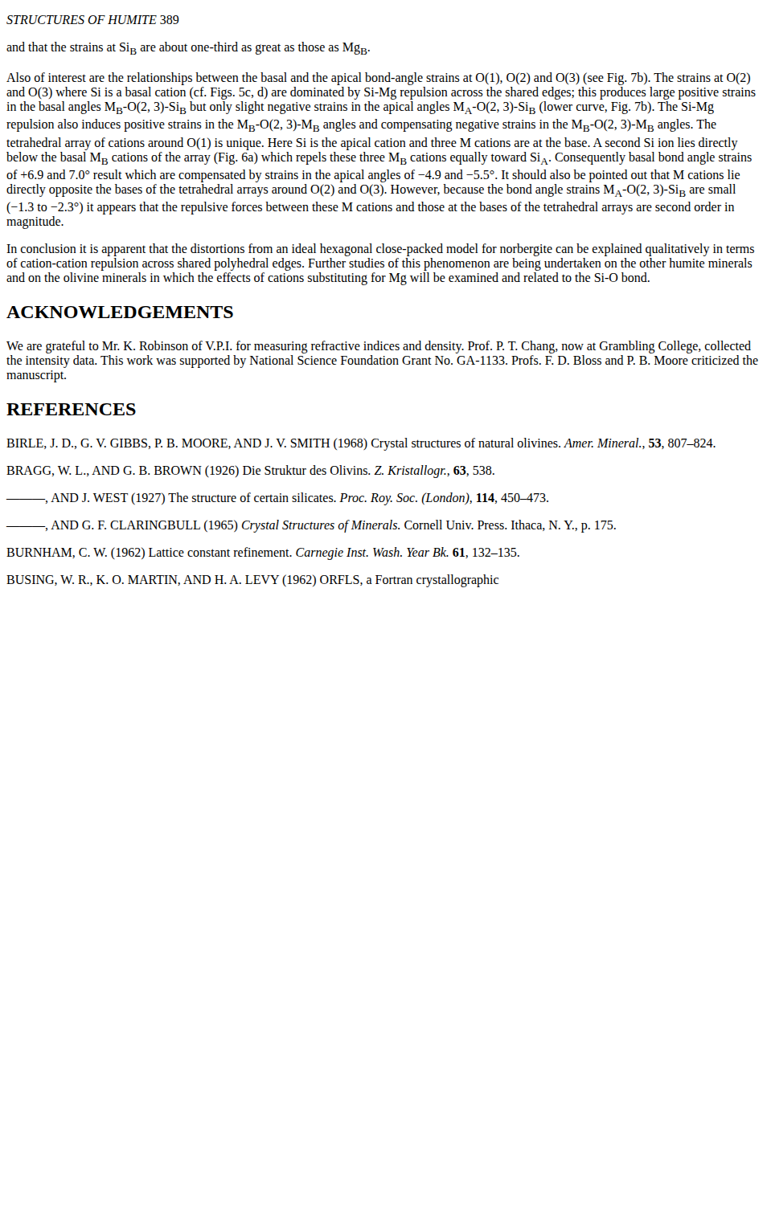STRUCTURES OF HUMITE 389
and that the strains at SiB are about one-third as great as those as MgB.
Also of interest are the relationships between the basal and the apical bond-angle strains at O(1), O(2) and O(3) (see Fig. 7b). The strains at O(2) and O(3) where Si is a basal cation (cf. Figs. 5c, d) are dominated by Si-Mg repulsion across the shared edges; this produces large positive strains in the basal angles MB-O(2, 3)-SiB but only slight negative strains in the apical angles MA-O(2, 3)-SiB (lower curve, Fig. 7b). The Si-Mg repulsion also induces positive strains in the MB-O(2, 3)-MB angles and compensating negative strains in the MB-O(2, 3)-MB angles. The tetrahedral array of cations around O(1) is unique. Here Si is the apical cation and three M cations are at the base. A second Si ion lies directly below the basal MB cations of the array (Fig. 6a) which repels these three MB cations equally toward SiA. Consequently basal bond angle strains of +6.9 and 7.0° result which are compensated by strains in the apical angles of −4.9 and −5.5°. It should also be pointed out that M cations lie directly opposite the bases of the tetrahedral arrays around O(2) and O(3). However, because the bond angle strains MA-O(2, 3)-SiB are small (−1.3 to −2.3°) it appears that the repulsive forces between these M cations and those at the bases of the tetrahedral arrays are second order in magnitude.
In conclusion it is apparent that the distortions from an ideal hexagonal close-packed model for norbergite can be explained qualitatively in terms of cation-cation repulsion across shared polyhedral edges. Further studies of this phenomenon are being undertaken on the other humite minerals and on the olivine minerals in which the effects of cations substituting for Mg will be examined and related to the Si-O bond.
ACKNOWLEDGEMENTS
We are grateful to Mr. K. Robinson of V.P.I. for measuring refractive indices and density. Prof. P. T. Chang, now at Grambling College, collected the intensity data. This work was supported by National Science Foundation Grant No. GA-1133. Profs. F. D. Bloss and P. B. Moore criticized the manuscript.
REFERENCES
BIRLE, J. D., G. V. GIBBS, P. B. MOORE, AND J. V. SMITH (1968) Crystal structures of natural olivines. Amer. Mineral., 53, 807–824.
BRAGG, W. L., AND G. B. BROWN (1926) Die Struktur des Olivins. Z. Kristallogr., 63, 538.
———, AND J. WEST (1927) The structure of certain silicates. Proc. Roy. Soc. (London), 114, 450–473.
———, AND G. F. CLARINGBULL (1965) Crystal Structures of Minerals. Cornell Univ. Press. Ithaca, N. Y., p. 175.
BURNHAM, C. W. (1962) Lattice constant refinement. Carnegie Inst. Wash. Year Bk. 61, 132–135.
BUSING, W. R., K. O. MARTIN, AND H. A. LEVY (1962) ORFLS, a Fortran crystallographic